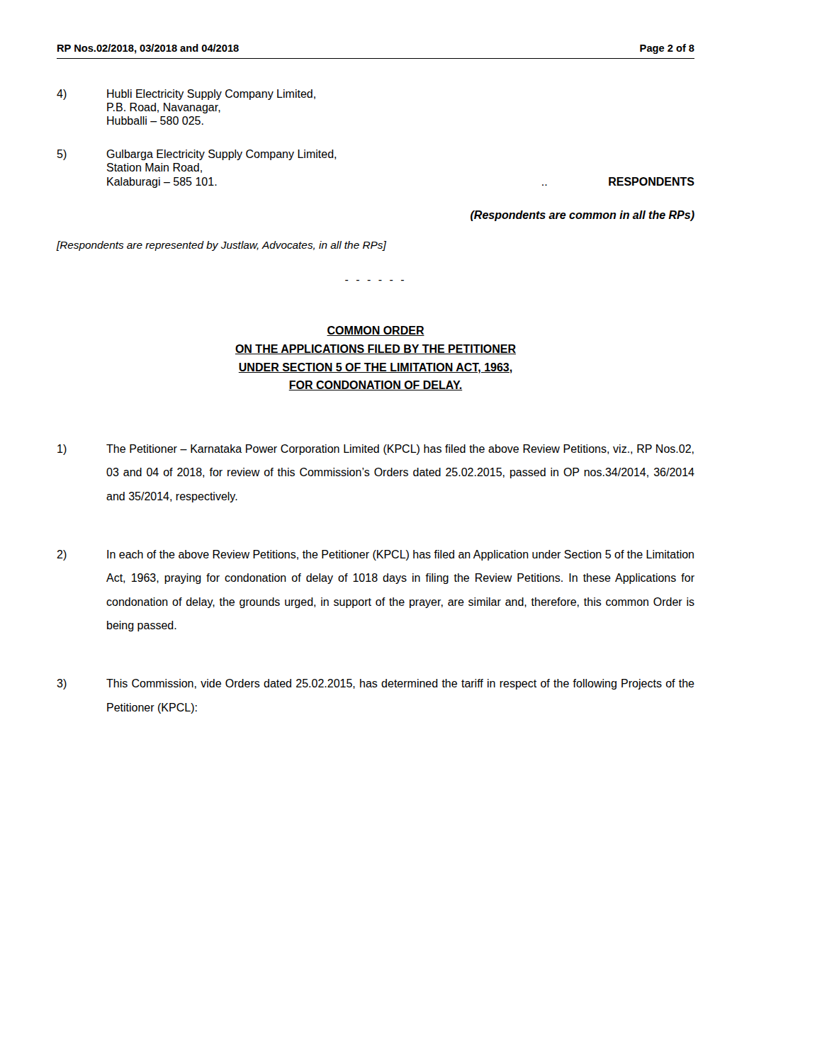RP Nos.02/2018, 03/2018 and 04/2018 Page 2 of 8
4)
Hubli Electricity Supply Company Limited, P.B. Road, Navanagar, Hubballi – 580 025.
5)
Gulbarga Electricity Supply Company Limited, Station Main Road,
Kalaburagi – 585 101. .. RESPONDENTS
(Respondents are common in all the RPs)
[Respondents are represented by Justlaw, Advocates, in all the RPs]
- - - - - -
COMMON ORDER ON THE APPLICATIONS FILED BY THE PETITIONER UNDER SECTION 5 OF THE LIMITATION ACT, 1963, FOR CONDONATION OF DELAY.
The Petitioner – Karnataka Power Corporation Limited (KPCL) has filed the above Review Petitions, viz., RP Nos.02, 03 and 04 of 2018, for review of this Commission’s Orders dated 25.02.2015, passed in OP nos.34/2014, 36/2014 and 35/2014, respectively.
In each of the above Review Petitions, the Petitioner (KPCL) has filed an Application under Section 5 of the Limitation Act, 1963, praying for condonation of delay of 1018 days in filing the Review Petitions. In these Applications for condonation of delay, the grounds urged, in support of the prayer, are similar and, therefore, this common Order is being passed.
This Commission, vide Orders dated 25.02.2015, has determined the tariff in respect of the following Projects of the Petitioner (KPCL):